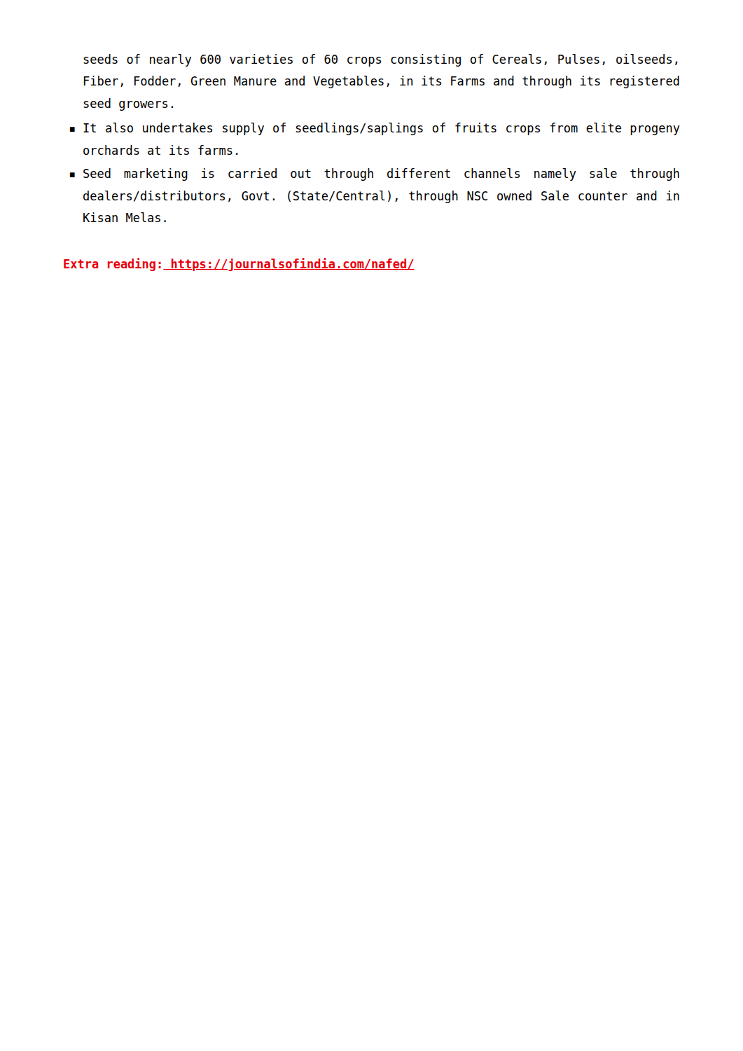seeds of nearly 600 varieties of 60 crops consisting of Cereals, Pulses, oilseeds, Fiber, Fodder, Green Manure and Vegetables, in its Farms and through its registered seed growers.
It also undertakes supply of seedlings/saplings of fruits crops from elite progeny orchards at its farms.
Seed marketing is carried out through different channels namely sale through dealers/distributors, Govt. (State/Central), through NSC owned Sale counter and in Kisan Melas.
Extra reading: https://journalsofindia.com/nafed/